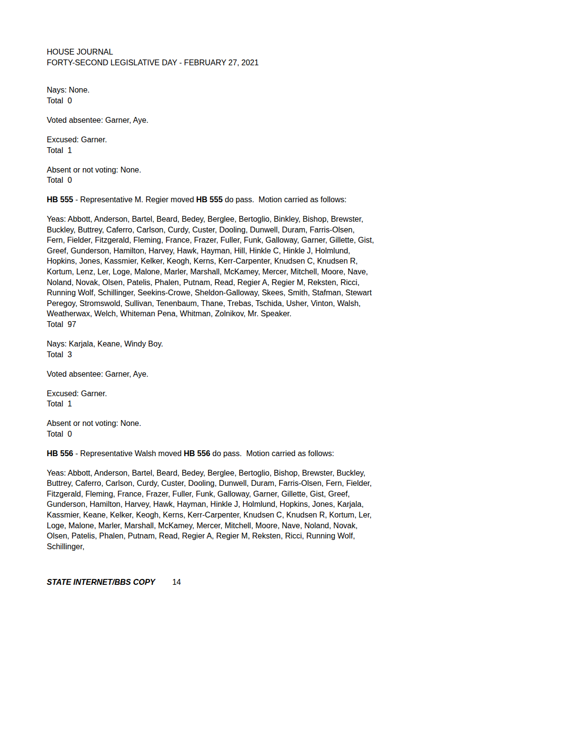HOUSE JOURNAL
FORTY-SECOND LEGISLATIVE DAY - FEBRUARY 27, 2021
Nays: None.
Total 0
Voted absentee: Garner, Aye.
Excused: Garner.
Total 1
Absent or not voting: None.
Total 0
HB 555 - Representative M. Regier moved HB 555 do pass. Motion carried as follows:
Yeas: Abbott, Anderson, Bartel, Beard, Bedey, Berglee, Bertoglio, Binkley, Bishop, Brewster, Buckley, Buttrey, Caferro, Carlson, Curdy, Custer, Dooling, Dunwell, Duram, Farris-Olsen, Fern, Fielder, Fitzgerald, Fleming, France, Frazer, Fuller, Funk, Galloway, Garner, Gillette, Gist, Greef, Gunderson, Hamilton, Harvey, Hawk, Hayman, Hill, Hinkle C, Hinkle J, Holmlund, Hopkins, Jones, Kassmier, Kelker, Keogh, Kerns, Kerr-Carpenter, Knudsen C, Knudsen R, Kortum, Lenz, Ler, Loge, Malone, Marler, Marshall, McKamey, Mercer, Mitchell, Moore, Nave, Noland, Novak, Olsen, Patelis, Phalen, Putnam, Read, Regier A, Regier M, Reksten, Ricci, Running Wolf, Schillinger, Seekins-Crowe, Sheldon-Galloway, Skees, Smith, Stafman, Stewart Peregoy, Stromswold, Sullivan, Tenenbaum, Thane, Trebas, Tschida, Usher, Vinton, Walsh, Weatherwax, Welch, Whiteman Pena, Whitman, Zolnikov, Mr. Speaker.
Total 97
Nays: Karjala, Keane, Windy Boy.
Total 3
Voted absentee: Garner, Aye.
Excused: Garner.
Total 1
Absent or not voting: None.
Total 0
HB 556 - Representative Walsh moved HB 556 do pass. Motion carried as follows:
Yeas: Abbott, Anderson, Bartel, Beard, Bedey, Berglee, Bertoglio, Bishop, Brewster, Buckley, Buttrey, Caferro, Carlson, Curdy, Custer, Dooling, Dunwell, Duram, Farris-Olsen, Fern, Fielder, Fitzgerald, Fleming, France, Frazer, Fuller, Funk, Galloway, Garner, Gillette, Gist, Greef, Gunderson, Hamilton, Harvey, Hawk, Hayman, Hinkle J, Holmlund, Hopkins, Jones, Karjala, Kassmier, Keane, Kelker, Keogh, Kerns, Kerr-Carpenter, Knudsen C, Knudsen R, Kortum, Ler, Loge, Malone, Marler, Marshall, McKamey, Mercer, Mitchell, Moore, Nave, Noland, Novak, Olsen, Patelis, Phalen, Putnam, Read, Regier A, Regier M, Reksten, Ricci, Running Wolf, Schillinger,
STATE INTERNET/BBS COPY 14